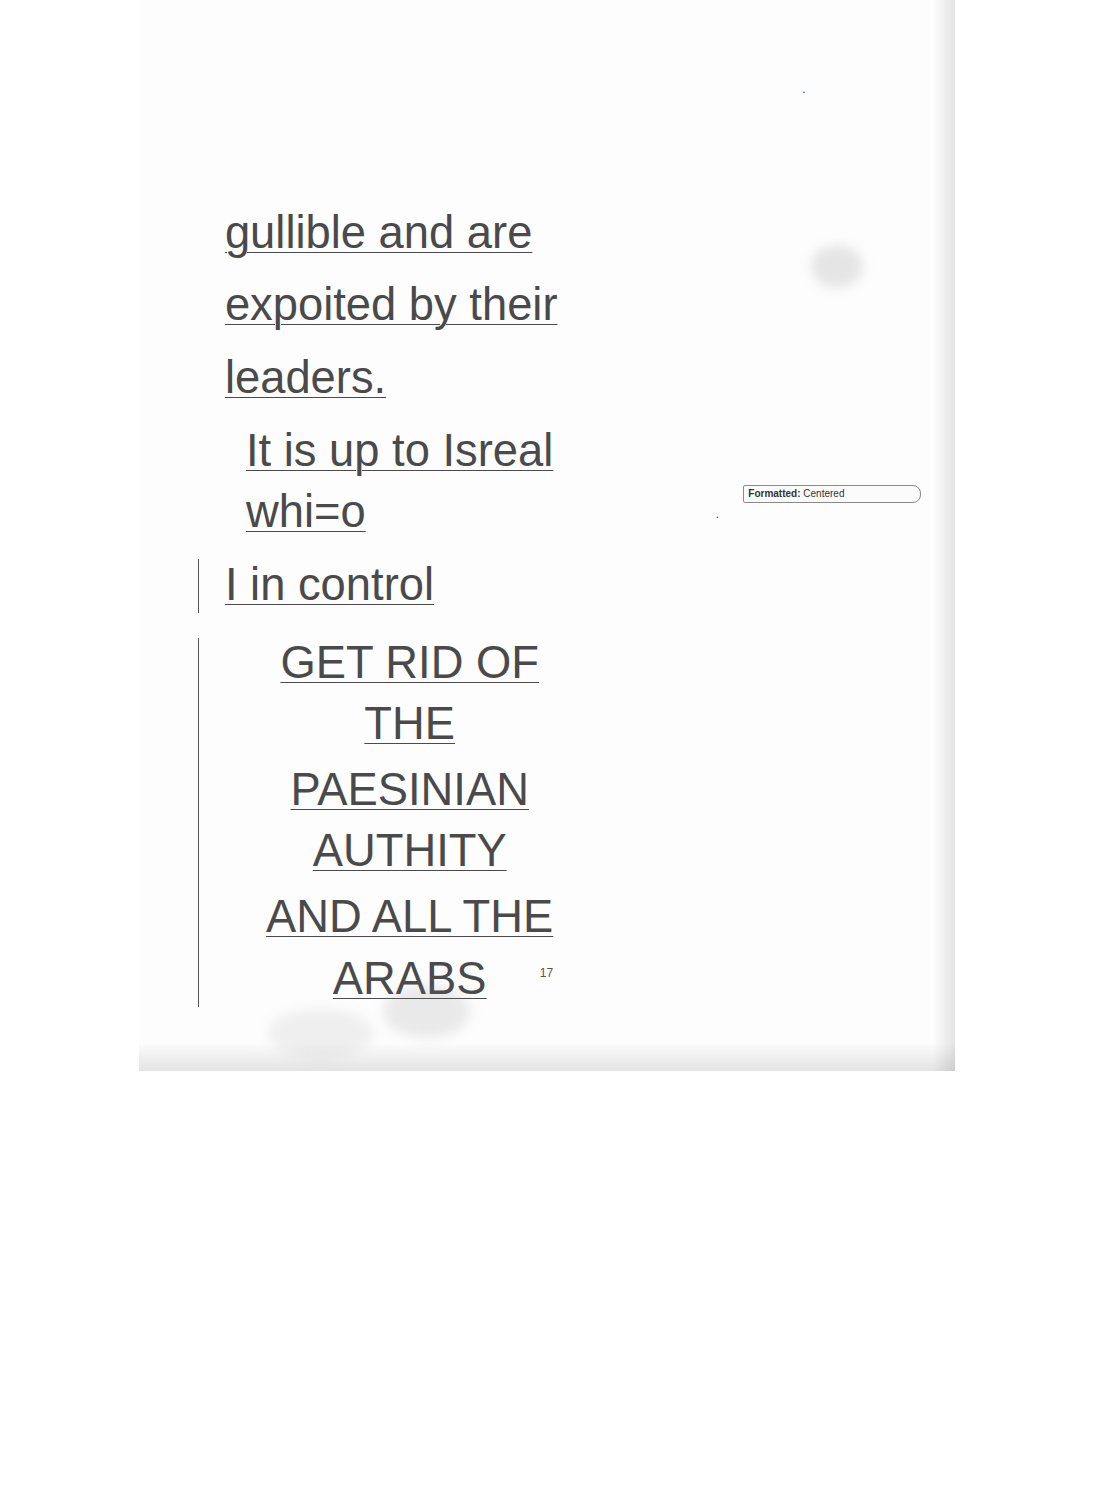.
gullible and are
expoited by their
leaders.
It is up to Isreal whi=o
I in control
GET RID OF THE
PAESINIAN AUTHITY
AND ALL THE ARABS
Formatted: Centered
.
17